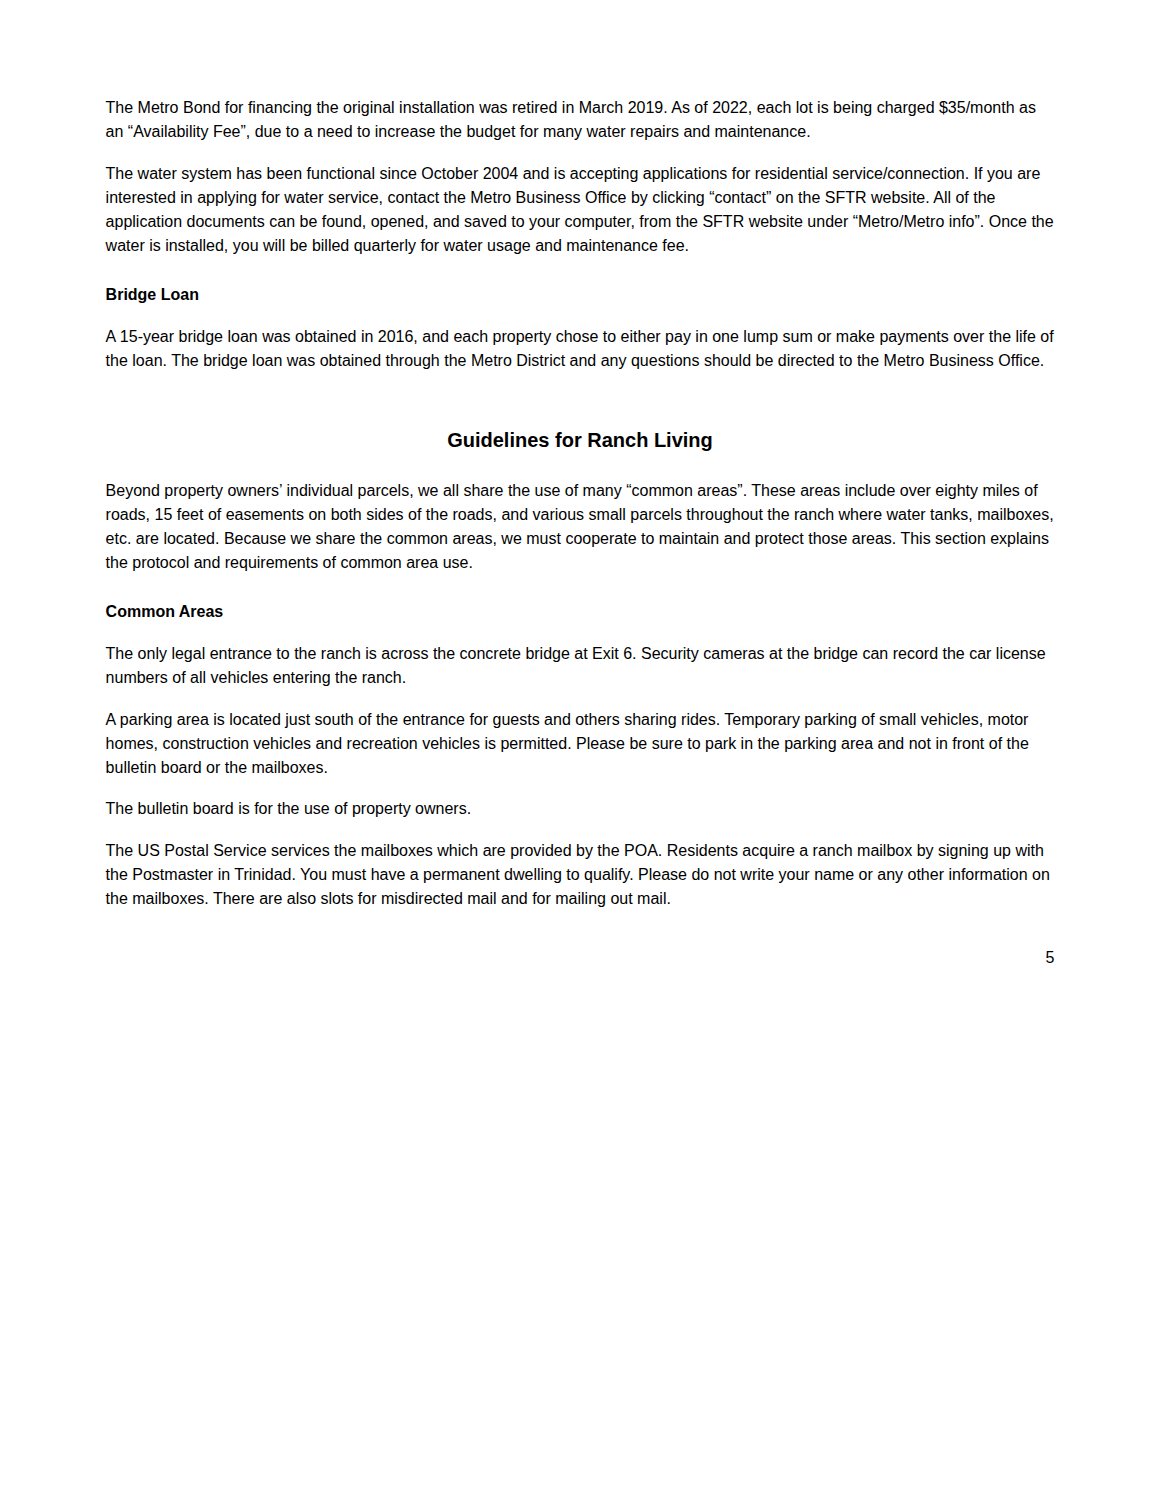The Metro Bond for financing the original installation was retired in March 2019. As of 2022, each lot is being charged $35/month as an “Availability Fee”, due to a need to increase the budget for many water repairs and maintenance.
The water system has been functional since October 2004 and is accepting applications for residential service/connection. If you are interested in applying for water service, contact the Metro Business Office by clicking “contact” on the SFTR website. All of the application documents can be found, opened, and saved to your computer, from the SFTR website under “Metro/Metro info”. Once the water is installed, you will be billed quarterly for water usage and maintenance fee.
Bridge Loan
A 15-year bridge loan was obtained in 2016, and each property chose to either pay in one lump sum or make payments over the life of the loan. The bridge loan was obtained through the Metro District and any questions should be directed to the Metro Business Office.
Guidelines for Ranch Living
Beyond property owners’ individual parcels, we all share the use of many “common areas”. These areas include over eighty miles of roads, 15 feet of easements on both sides of the roads, and various small parcels throughout the ranch where water tanks, mailboxes, etc. are located. Because we share the common areas, we must cooperate to maintain and protect those areas. This section explains the protocol and requirements of common area use.
Common Areas
The only legal entrance to the ranch is across the concrete bridge at Exit 6. Security cameras at the bridge can record the car license numbers of all vehicles entering the ranch.
A parking area is located just south of the entrance for guests and others sharing rides. Temporary parking of small vehicles, motor homes, construction vehicles and recreation vehicles is permitted. Please be sure to park in the parking area and not in front of the bulletin board or the mailboxes.
The bulletin board is for the use of property owners.
The US Postal Service services the mailboxes which are provided by the POA. Residents acquire a ranch mailbox by signing up with the Postmaster in Trinidad. You must have a permanent dwelling to qualify. Please do not write your name or any other information on the mailboxes. There are also slots for misdirected mail and for mailing out mail.
5